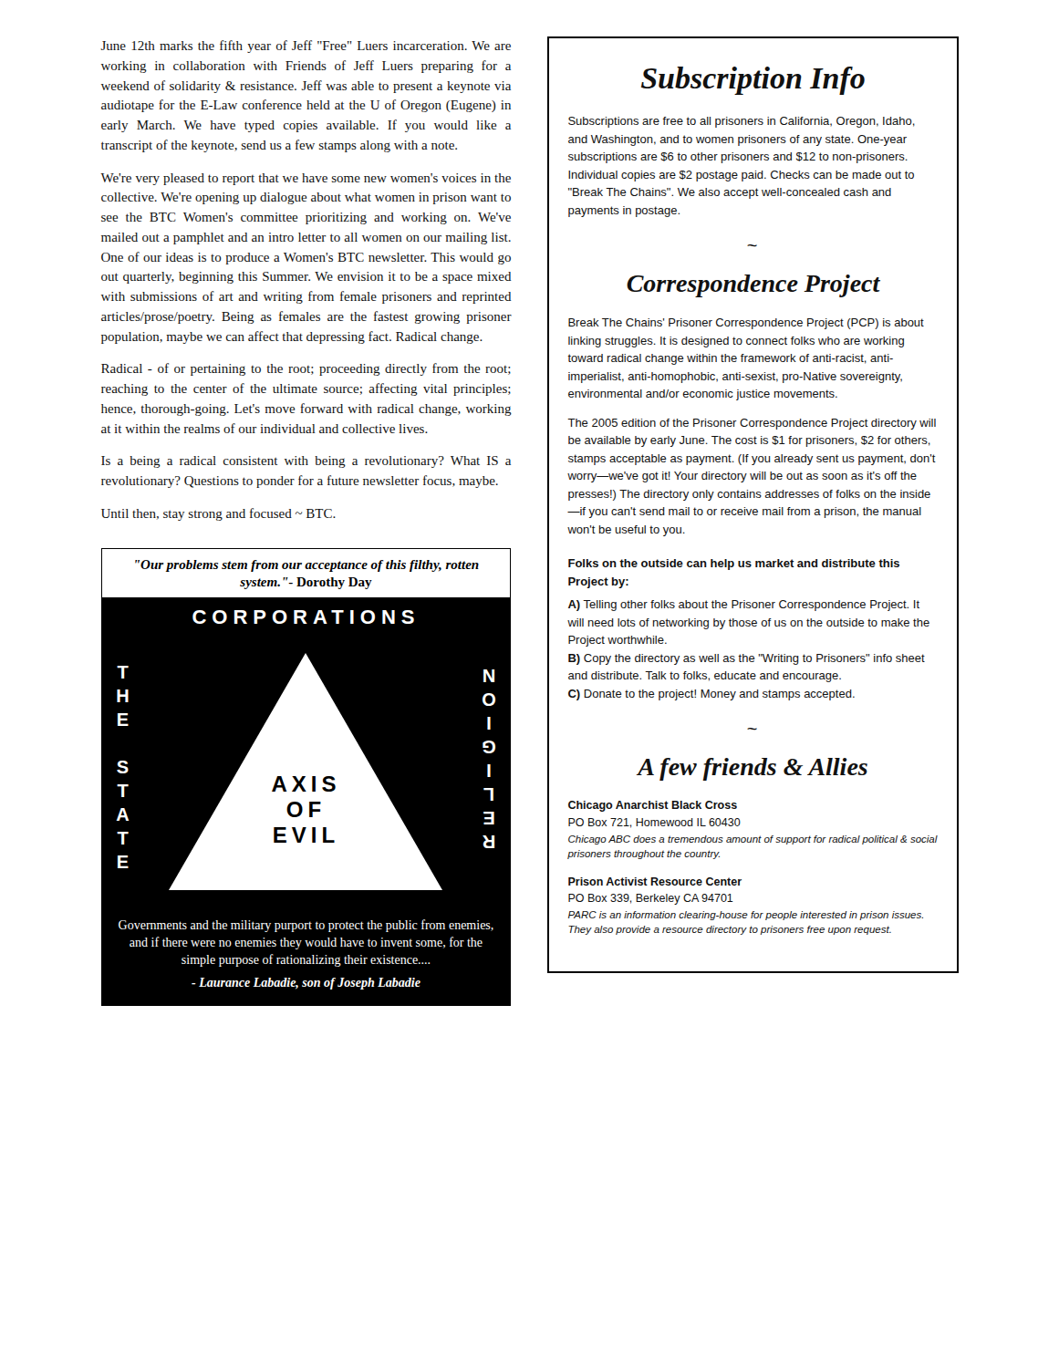June 12th marks the fifth year of Jeff "Free" Luers incarceration. We are working in collaboration with Friends of Jeff Luers preparing for a weekend of solidarity & resistance. Jeff was able to present a keynote via audiotape for the E-Law conference held at the U of Oregon (Eugene) in early March. We have typed copies available. If you would like a transcript of the keynote, send us a few stamps along with a note.
We're very pleased to report that we have some new women's voices in the collective. We're opening up dialogue about what women in prison want to see the BTC Women's committee prioritizing and working on. We've mailed out a pamphlet and an intro letter to all women on our mailing list. One of our ideas is to produce a Women's BTC newsletter. This would go out quarterly, beginning this Summer. We envision it to be a space mixed with submissions of art and writing from female prisoners and reprinted articles/prose/poetry. Being as females are the fastest growing prisoner population, maybe we can affect that depressing fact. Radical change.
Radical - of or pertaining to the root; proceeding directly from the root; reaching to the center of the ultimate source; affecting vital principles; hence, thorough-going. Let's move forward with radical change, working at it within the realms of our individual and collective lives.
Is a being a radical consistent with being a revolutionary? What IS a revolutionary? Questions to ponder for a future newsletter focus, maybe.
Until then, stay strong and focused ~ BTC.
"Our problems stem from our acceptance of this filthy, rotten system."- Dorothy Day
CORPORATIONS
THE STATE
RELIGION
AXIS
OF
EVIL
Governments and the military purport to protect the public from enemies, and if there were no enemies they would have to invent some, for the simple purpose of rationalizing their existence.... - Laurance Labadie, son of Joseph Labadie
Subscription Info
Subscriptions are free to all prisoners in California, Oregon, Idaho, and Washington, and to women prisoners of any state. One-year subscriptions are $6 to other prisoners and $12 to non-prisoners. Individual copies are $2 postage paid. Checks can be made out to "Break The Chains". We also accept well-concealed cash and payments in postage.
~
Correspondence Project
Break The Chains' Prisoner Correspondence Project (PCP) is about linking struggles. It is designed to connect folks who are working toward radical change within the framework of anti-racist, anti-imperialist, anti-homophobic, anti-sexist, pro-Native sovereignty, environmental and/or economic justice movements.
The 2005 edition of the Prisoner Correspondence Project directory will be available by early June. The cost is $1 for prisoners, $2 for others, stamps acceptable as payment. (If you already sent us payment, don't worry—we've got it! Your directory will be out as soon as it's off the presses!) The directory only contains addresses of folks on the inside—if you can't send mail to or receive mail from a prison, the manual won't be useful to you.
Folks on the outside can help us market and distribute this Project by:
A) Telling other folks about the Prisoner Correspondence Project. It will need lots of networking by those of us on the outside to make the Project worthwhile.
B) Copy the directory as well as the "Writing to Prisoners" info sheet and distribute. Talk to folks, educate and encourage.
C) Donate to the project! Money and stamps accepted.
~
A few friends & Allies
Chicago Anarchist Black Cross
PO Box 721, Homewood IL 60430
Chicago ABC does a tremendous amount of support for radical political & social prisoners throughout the country.
Prison Activist Resource Center
PO Box 339, Berkeley CA 94701
PARC is an information clearing-house for people interested in prison issues. They also provide a resource directory to prisoners free upon request.